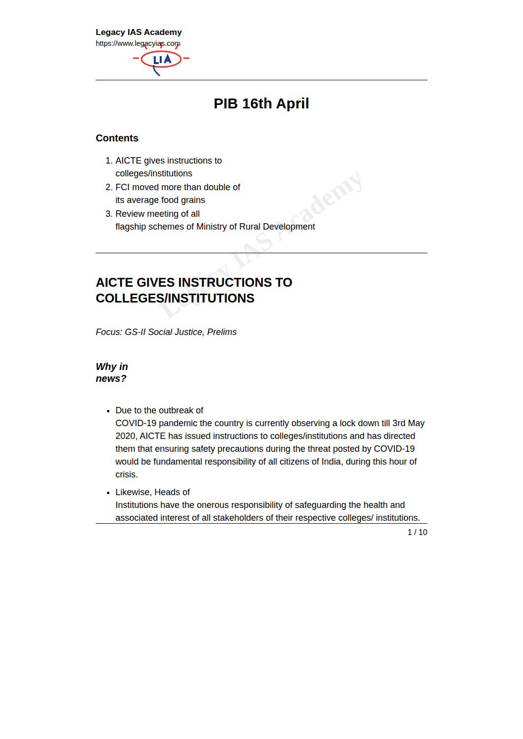Legacy IAS Academy
https://www.legacyias.com
PIB 16th April
Contents
AICTE gives instructions to
colleges/institutions
FCI moved more than double of
its average food grains
Review meeting of all
flagship schemes of Ministry of Rural Development
AICTE GIVES INSTRUCTIONS TO
COLLEGES/INSTITUTIONS
Focus: GS-II Social Justice, Prelims
Why in
news?
Due to the outbreak of
COVID-19 pandemic the country is currently observing a lock down till 3rd May 2020, AICTE has issued instructions to colleges/institutions and has directed them that ensuring safety precautions during the threat posted by COVID-19 would be fundamental responsibility of all citizens of India, during this hour of crisis.
Likewise, Heads of
Institutions have the onerous responsibility of safeguarding the health and associated interest of all stakeholders of their respective colleges/ institutions.
Legacy IAS Academy
1 / 10